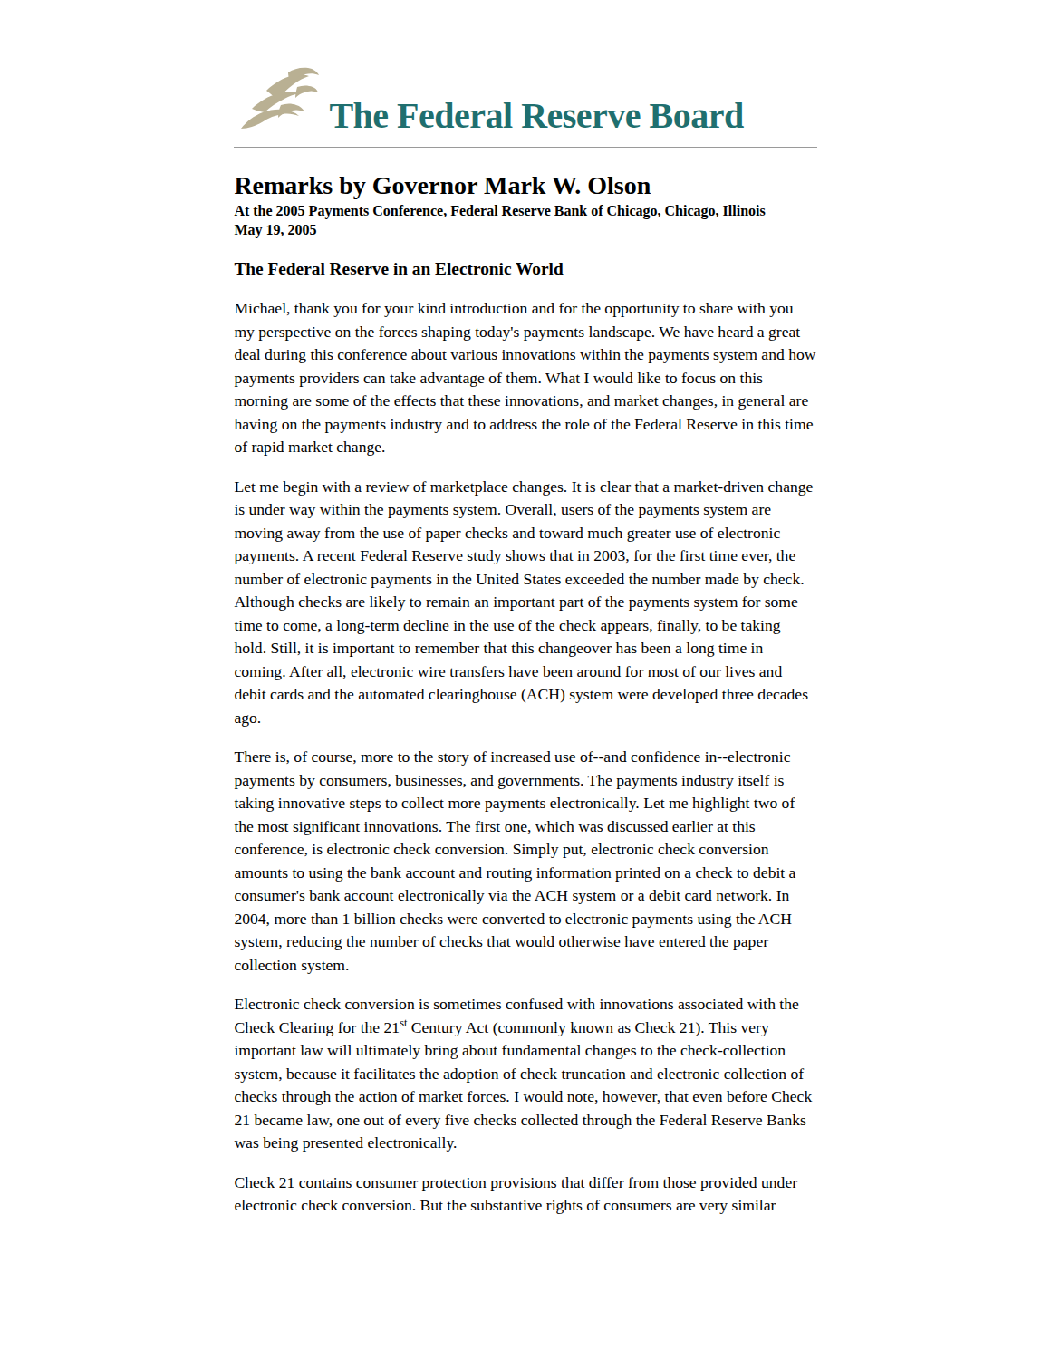The Federal Reserve Board
Remarks by Governor Mark W. Olson
At the 2005 Payments Conference, Federal Reserve Bank of Chicago, Chicago, Illinois
May 19, 2005
The Federal Reserve in an Electronic World
Michael, thank you for your kind introduction and for the opportunity to share with you my perspective on the forces shaping today's payments landscape. We have heard a great deal during this conference about various innovations within the payments system and how payments providers can take advantage of them. What I would like to focus on this morning are some of the effects that these innovations, and market changes, in general are having on the payments industry and to address the role of the Federal Reserve in this time of rapid market change.
Let me begin with a review of marketplace changes. It is clear that a market-driven change is under way within the payments system. Overall, users of the payments system are moving away from the use of paper checks and toward much greater use of electronic payments. A recent Federal Reserve study shows that in 2003, for the first time ever, the number of electronic payments in the United States exceeded the number made by check. Although checks are likely to remain an important part of the payments system for some time to come, a long-term decline in the use of the check appears, finally, to be taking hold. Still, it is important to remember that this changeover has been a long time in coming. After all, electronic wire transfers have been around for most of our lives and debit cards and the automated clearinghouse (ACH) system were developed three decades ago.
There is, of course, more to the story of increased use of--and confidence in--electronic payments by consumers, businesses, and governments. The payments industry itself is taking innovative steps to collect more payments electronically. Let me highlight two of the most significant innovations. The first one, which was discussed earlier at this conference, is electronic check conversion. Simply put, electronic check conversion amounts to using the bank account and routing information printed on a check to debit a consumer's bank account electronically via the ACH system or a debit card network. In 2004, more than 1 billion checks were converted to electronic payments using the ACH system, reducing the number of checks that would otherwise have entered the paper collection system.
Electronic check conversion is sometimes confused with innovations associated with the Check Clearing for the 21st Century Act (commonly known as Check 21). This very important law will ultimately bring about fundamental changes to the check-collection system, because it facilitates the adoption of check truncation and electronic collection of checks through the action of market forces. I would note, however, that even before Check 21 became law, one out of every five checks collected through the Federal Reserve Banks was being presented electronically.
Check 21 contains consumer protection provisions that differ from those provided under electronic check conversion. But the substantive rights of consumers are very similar